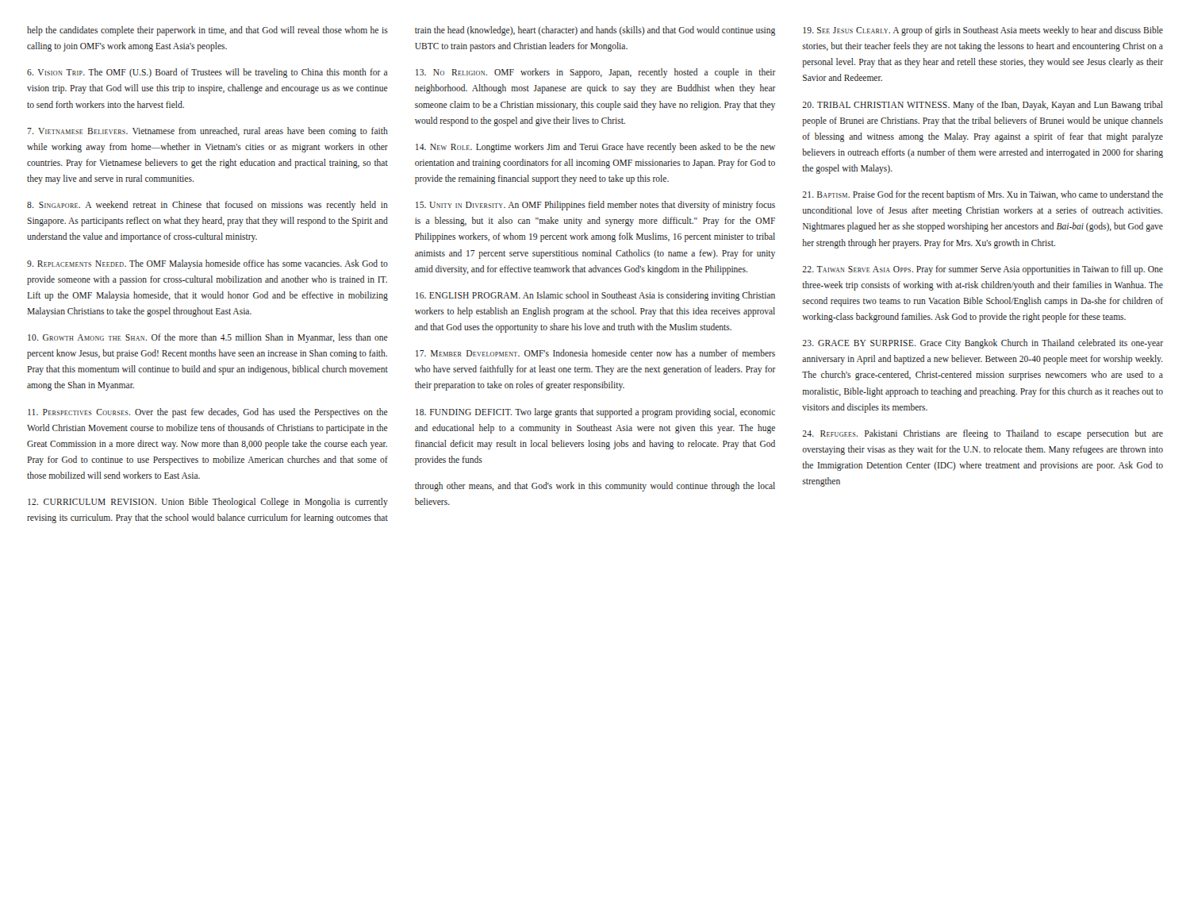help the candidates complete their paperwork in time, and that God will reveal those whom he is calling to join OMF's work among East Asia's peoples.
6. Vision Trip. The OMF (U.S.) Board of Trustees will be traveling to China this month for a vision trip. Pray that God will use this trip to inspire, challenge and encourage us as we continue to send forth workers into the harvest field.
7. Vietnamese Believers. Vietnamese from unreached, rural areas have been coming to faith while working away from home—whether in Vietnam's cities or as migrant workers in other countries. Pray for Vietnamese believers to get the right education and practical training, so that they may live and serve in rural communities.
8. Singapore. A weekend retreat in Chinese that focused on missions was recently held in Singapore. As participants reflect on what they heard, pray that they will respond to the Spirit and understand the value and importance of cross-cultural ministry.
9. Replacements Needed. The OMF Malaysia homeside office has some vacancies. Ask God to provide someone with a passion for cross-cultural mobilization and another who is trained in IT. Lift up the OMF Malaysia homeside, that it would honor God and be effective in mobilizing Malaysian Christians to take the gospel throughout East Asia.
10. Growth Among the Shan. Of the more than 4.5 million Shan in Myanmar, less than one percent know Jesus, but praise God! Recent months have seen an increase in Shan coming to faith. Pray that this momentum will continue to build and spur an indigenous, biblical church movement among the Shan in Myanmar.
11. Perspectives Courses. Over the past few decades, God has used the Perspectives on the World Christian Movement course to mobilize tens of thousands of Christians to participate in the Great Commission in a more direct way. Now more than 8,000 people take the course each year. Pray for God to continue to use Perspectives to mobilize American churches and that some of those mobilized will send workers to East Asia.
12. CURRICULUM REVISION. Union Bible Theological College in Mongolia is currently revising its curriculum. Pray that the school would balance curriculum for learning outcomes that train the head (knowledge), heart (character) and hands (skills) and that God would continue using UBTC to train pastors and Christian leaders for Mongolia.
13. No Religion. OMF workers in Sapporo, Japan, recently hosted a couple in their neighborhood. Although most Japanese are quick to say they are Buddhist when they hear someone claim to be a Christian missionary, this couple said they have no religion. Pray that they would respond to the gospel and give their lives to Christ.
14. New Role. Longtime workers Jim and Terui Grace have recently been asked to be the new orientation and training coordinators for all incoming OMF missionaries to Japan. Pray for God to provide the remaining financial support they need to take up this role.
15. Unity in Diversity. An OMF Philippines field member notes that diversity of ministry focus is a blessing, but it also can "make unity and synergy more difficult." Pray for the OMF Philippines workers, of whom 19 percent work among folk Muslims, 16 percent minister to tribal animists and 17 percent serve superstitious nominal Catholics (to name a few). Pray for unity amid diversity, and for effective teamwork that advances God's kingdom in the Philippines.
16. ENGLISH PROGRAM. An Islamic school in Southeast Asia is considering inviting Christian workers to help establish an English program at the school. Pray that this idea receives approval and that God uses the opportunity to share his love and truth with the Muslim students.
17. Member Development. OMF's Indonesia homeside center now has a number of members who have served faithfully for at least one term. They are the next generation of leaders. Pray for their preparation to take on roles of greater responsibility.
18. FUNDING DEFICIT. Two large grants that supported a program providing social, economic and educational help to a community in Southeast Asia were not given this year. The huge financial deficit may result in local believers losing jobs and having to relocate. Pray that God provides the funds
through other means, and that God's work in this community would continue through the local believers.
19. See Jesus Clearly. A group of girls in Southeast Asia meets weekly to hear and discuss Bible stories, but their teacher feels they are not taking the lessons to heart and encountering Christ on a personal level. Pray that as they hear and retell these stories, they would see Jesus clearly as their Savior and Redeemer.
20. TRIBAL CHRISTIAN WITNESS. Many of the Iban, Dayak, Kayan and Lun Bawang tribal people of Brunei are Christians. Pray that the tribal believers of Brunei would be unique channels of blessing and witness among the Malay. Pray against a spirit of fear that might paralyze believers in outreach efforts (a number of them were arrested and interrogated in 2000 for sharing the gospel with Malays).
21. Baptism. Praise God for the recent baptism of Mrs. Xu in Taiwan, who came to understand the unconditional love of Jesus after meeting Christian workers at a series of outreach activities. Nightmares plagued her as she stopped worshiping her ancestors and Bai-bai (gods), but God gave her strength through her prayers. Pray for Mrs. Xu's growth in Christ.
22. Taiwan Serve Asia Opps. Pray for summer Serve Asia opportunities in Taiwan to fill up. One three-week trip consists of working with at-risk children/youth and their families in Wanhua. The second requires two teams to run Vacation Bible School/English camps in Da-she for children of working-class background families. Ask God to provide the right people for these teams.
23. GRACE BY SURPRISE. Grace City Bangkok Church in Thailand celebrated its one-year anniversary in April and baptized a new believer. Between 20-40 people meet for worship weekly. The church's grace-centered, Christ-centered mission surprises newcomers who are used to a moralistic, Bible-light approach to teaching and preaching. Pray for this church as it reaches out to visitors and disciples its members.
24. Refugees. Pakistani Christians are fleeing to Thailand to escape persecution but are overstaying their visas as they wait for the U.N. to relocate them. Many refugees are thrown into the Immigration Detention Center (IDC) where treatment and provisions are poor. Ask God to strengthen